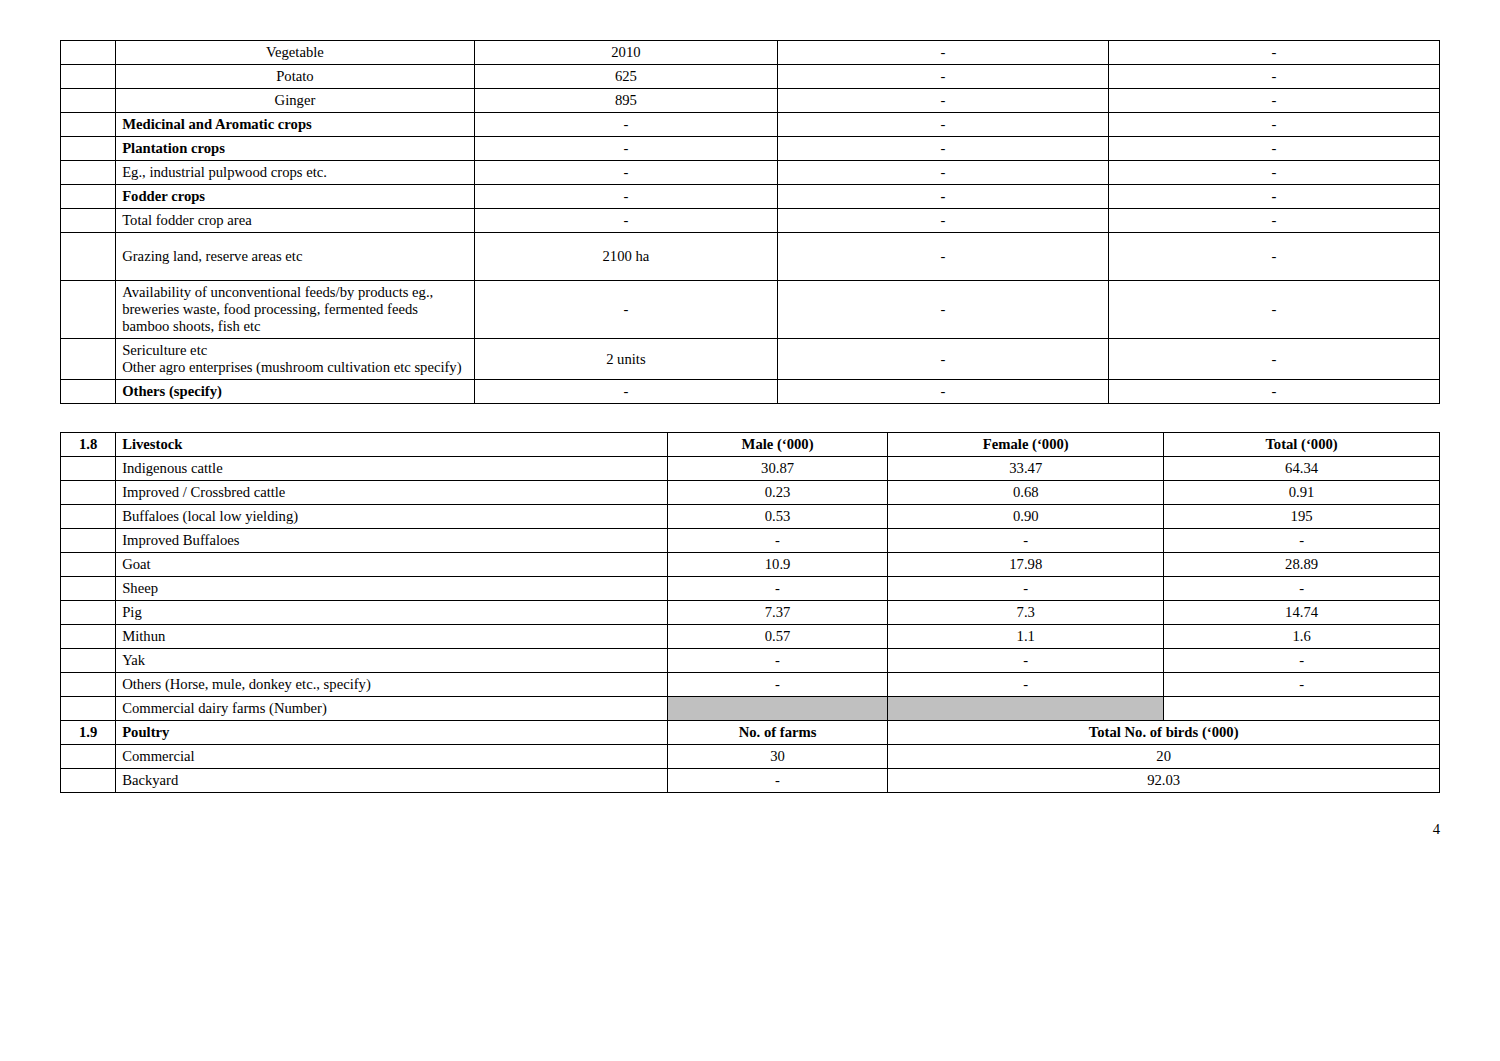| | Vegetable | 2010 | - | - |
| | Potato | 625 | - | - |
| | Ginger | 895 | - | - |
| | Medicinal and Aromatic crops | - | - | - |
| | Plantation crops | - | - | - |
| | Eg., industrial pulpwood crops etc. | - | - | - |
| | Fodder crops | - | - | - |
| | Total fodder crop area | - | - | - |
| | Grazing land, reserve areas etc | 2100 ha | - | - |
| | Availability of unconventional feeds/by products eg., breweries waste, food processing, fermented feeds bamboo shoots, fish etc | - | - | - |
| | Sericulture etc Other agro enterprises (mushroom cultivation etc specify) | 2 units | - | - |
| | Others (specify) | - | - | - |
| 1.8 | Livestock | Male (‘000) | Female (‘000) | Total (‘000) |
| | Indigenous cattle | 30.87 | 33.47 | 64.34 |
| | Improved / Crossbred cattle | 0.23 | 0.68 | 0.91 |
| | Buffaloes (local low yielding) | 0.53 | 0.90 | 195 |
| | Improved Buffaloes | - | - | - |
| | Goat | 10.9 | 17.98 | 28.89 |
| | Sheep | - | - | - |
| | Pig | 7.37 | 7.3 | 14.74 |
| | Mithun | 0.57 | 1.1 | 1.6 |
| | Yak | - | - | - |
| | Others (Horse, mule, donkey etc., specify) | - | - | - |
| | Commercial dairy farms (Number) | | | |
| 1.9 | Poultry | No. of farms | Total No. of birds (‘000) |
| | Commercial | 30 | 20 |
| | Backyard | - | 92.03 |
4